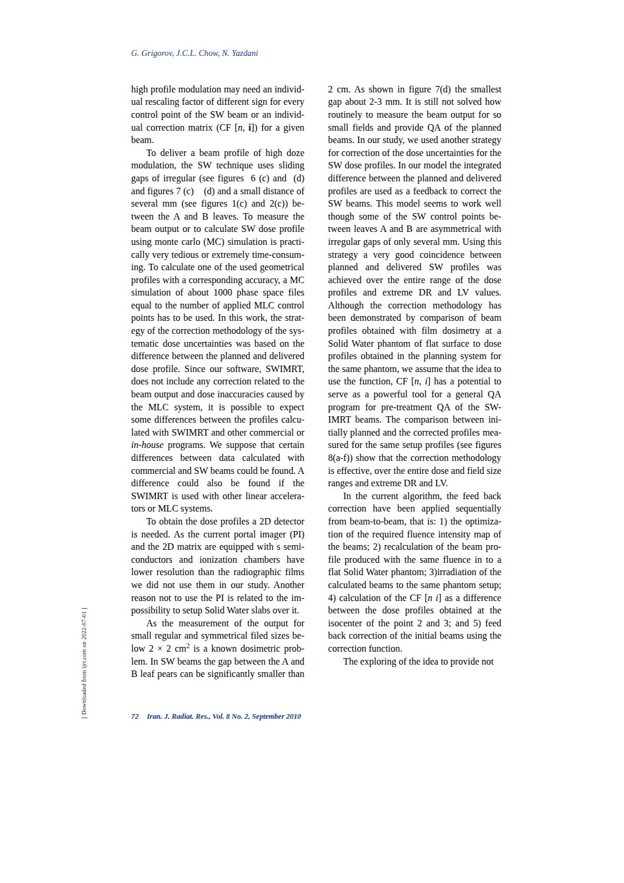[ Downloaded from ijrr.com on 2022-07-01 ]
G. Grigorov, J.C.L. Chow, N. Yazdani
high profile modulation may need an individual rescaling factor of different sign for every control point of the SW beam or an individual correction matrix (CF [n, i]) for a given beam.
To deliver a beam profile of high doze modulation, the SW technique uses sliding gaps of irregular (see figures 6 (c) and (d) and figures 7 (c) (d) and a small distance of several mm (see figures 1(c) and 2(c)) between the A and B leaves. To measure the beam output or to calculate SW dose profile using monte carlo (MC) simulation is practically very tedious or extremely time-consuming. To calculate one of the used geometrical profiles with a corresponding accuracy, a MC simulation of about 1000 phase space files equal to the number of applied MLC control points has to be used. In this work, the strategy of the correction methodology of the systematic dose uncertainties was based on the difference between the planned and delivered dose profile. Since our software, SWIMRT, does not include any correction related to the beam output and dose inaccuracies caused by the MLC system, it is possible to expect some differences between the profiles calculated with SWIMRT and other commercial or in-house programs. We suppose that certain differences between data calculated with commercial and SW beams could be found. A difference could also be found if the SWIMRT is used with other linear accelerators or MLC systems.
To obtain the dose profiles a 2D detector is needed. As the current portal imager (PI) and the 2D matrix are equipped with s semiconductors and ionization chambers have lower resolution than the radiographic films we did not use them in our study. Another reason not to use the PI is related to the impossibility to setup Solid Water slabs over it.
As the measurement of the output for small regular and symmetrical filed sizes below 2 × 2 cm2 is a known dosimetric problem. In SW beams the gap between the A and B leaf pears can be significantly smaller than 2 cm. As shown in figure 7(d) the smallest gap about 2-3 mm. It is still not solved how routinely to measure the beam output for so small fields and provide QA of the planned beams. In our study, we used another strategy for correction of the dose uncertainties for the SW dose profiles. In our model the integrated difference between the planned and delivered profiles are used as a feedback to correct the SW beams. This model seems to work well though some of the SW control points between leaves A and B are asymmetrical with irregular gaps of only several mm. Using this strategy a very good coincidence between planned and delivered SW profiles was achieved over the entire range of the dose profiles and extreme DR and LV values. Although the correction methodology has been demonstrated by comparison of beam profiles obtained with film dosimetry at a Solid Water phantom of flat surface to dose profiles obtained in the planning system for the same phantom, we assume that the idea to use the function, CF [n, i] has a potential to serve as a powerful tool for a general QA program for pre-treatment QA of the SW-IMRT beams. The comparison between initially planned and the corrected profiles measured for the same setup profiles (see figures 8(a-f)) show that the correction methodology is effective, over the entire dose and field size ranges and extreme DR and LV.
In the current algorithm, the feed back correction have been applied sequentially from beam-to-beam, that is: 1) the optimization of the required fluence intensity map of the beams; 2) recalculation of the beam profile produced with the same fluence in to a flat Solid Water phantom; 3)irradiation of the calculated beams to the same phantom setup; 4) calculation of the CF [n i] as a difference between the dose profiles obtained at the isocenter of the point 2 and 3; and 5) feed back correction of the initial beams using the correction function.
The exploring of the idea to provide not
72 Iran. J. Radiat. Res., Vol. 8 No. 2, September 2010